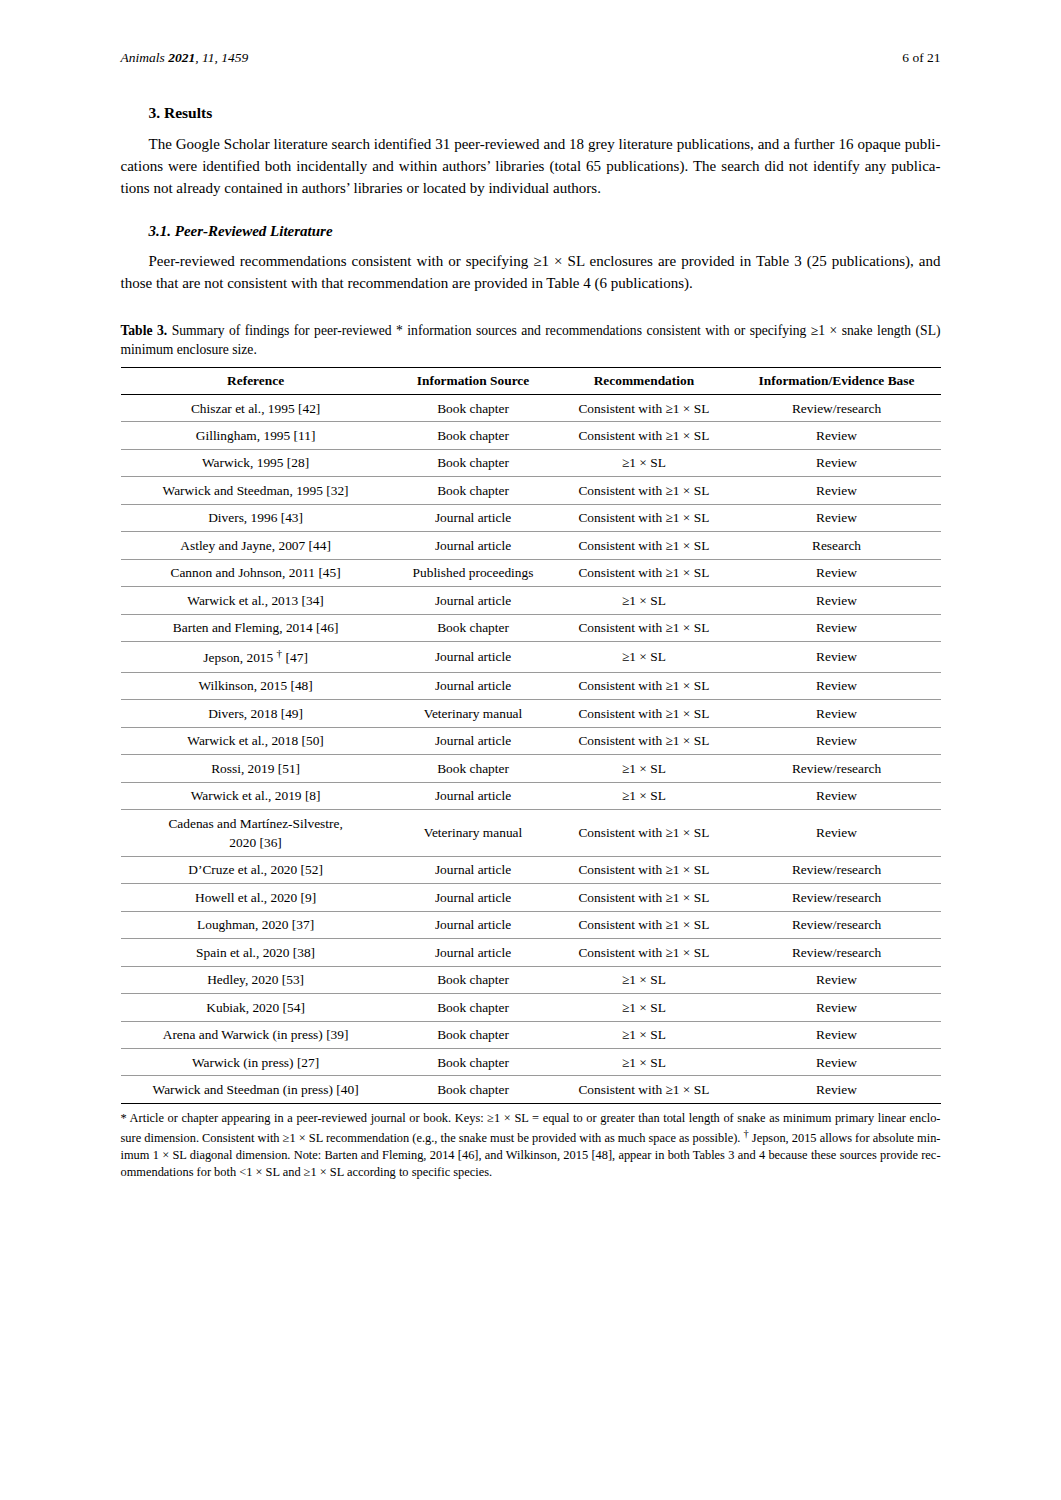Animals 2021, 11, 1459 6 of 21
3. Results
The Google Scholar literature search identified 31 peer-reviewed and 18 grey literature publications, and a further 16 opaque publications were identified both incidentally and within authors’ libraries (total 65 publications). The search did not identify any publications not already contained in authors’ libraries or located by individual authors.
3.1. Peer-Reviewed Literature
Peer-reviewed recommendations consistent with or specifying ≥1 × SL enclosures are provided in Table 3 (25 publications), and those that are not consistent with that recommendation are provided in Table 4 (6 publications).
Table 3. Summary of findings for peer-reviewed * information sources and recommendations consistent with or specifying ≥1 × snake length (SL) minimum enclosure size.
| Reference | Information Source | Recommendation | Information/Evidence Base |
| --- | --- | --- | --- |
| Chiszar et al., 1995 [42] | Book chapter | Consistent with ≥1 × SL | Review/research |
| Gillingham, 1995 [11] | Book chapter | Consistent with ≥1 × SL | Review |
| Warwick, 1995 [28] | Book chapter | ≥1 × SL | Review |
| Warwick and Steedman, 1995 [32] | Book chapter | Consistent with ≥1 × SL | Review |
| Divers, 1996 [43] | Journal article | Consistent with ≥1 × SL | Review |
| Astley and Jayne, 2007 [44] | Journal article | Consistent with ≥1 × SL | Research |
| Cannon and Johnson, 2011 [45] | Published proceedings | Consistent with ≥1 × SL | Review |
| Warwick et al., 2013 [34] | Journal article | ≥1 × SL | Review |
| Barten and Fleming, 2014 [46] | Book chapter | Consistent with ≥1 × SL | Review |
| Jepson, 2015 † [47] | Journal article | ≥1 × SL | Review |
| Wilkinson, 2015 [48] | Journal article | Consistent with ≥1 × SL | Review |
| Divers, 2018 [49] | Veterinary manual | Consistent with ≥1 × SL | Review |
| Warwick et al., 2018 [50] | Journal article | Consistent with ≥1 × SL | Review |
| Rossi, 2019 [51] | Book chapter | ≥1 × SL | Review/research |
| Warwick et al., 2019 [8] | Journal article | ≥1 × SL | Review |
| Cadenas and Martínez-Silvestre, 2020 [36] | Veterinary manual | Consistent with ≥1 × SL | Review |
| D’Cruze et al., 2020 [52] | Journal article | Consistent with ≥1 × SL | Review/research |
| Howell et al., 2020 [9] | Journal article | Consistent with ≥1 × SL | Review/research |
| Loughman, 2020 [37] | Journal article | Consistent with ≥1 × SL | Review/research |
| Spain et al., 2020 [38] | Journal article | Consistent with ≥1 × SL | Review/research |
| Hedley, 2020 [53] | Book chapter | ≥1 × SL | Review |
| Kubiak, 2020 [54] | Book chapter | ≥1 × SL | Review |
| Arena and Warwick (in press) [39] | Book chapter | ≥1 × SL | Review |
| Warwick (in press) [27] | Book chapter | ≥1 × SL | Review |
| Warwick and Steedman (in press) [40] | Book chapter | Consistent with ≥1 × SL | Review |
* Article or chapter appearing in a peer-reviewed journal or book. Keys: ≥1 × SL = equal to or greater than total length of snake as minimum primary linear enclosure dimension. Consistent with ≥1 × SL recommendation (e.g., the snake must be provided with as much space as possible). † Jepson, 2015 allows for absolute minimum 1 × SL diagonal dimension. Note: Barten and Fleming, 2014 [46], and Wilkinson, 2015 [48], appear in both Tables 3 and 4 because these sources provide recommendations for both <1 × SL and ≥1 × SL according to specific species.